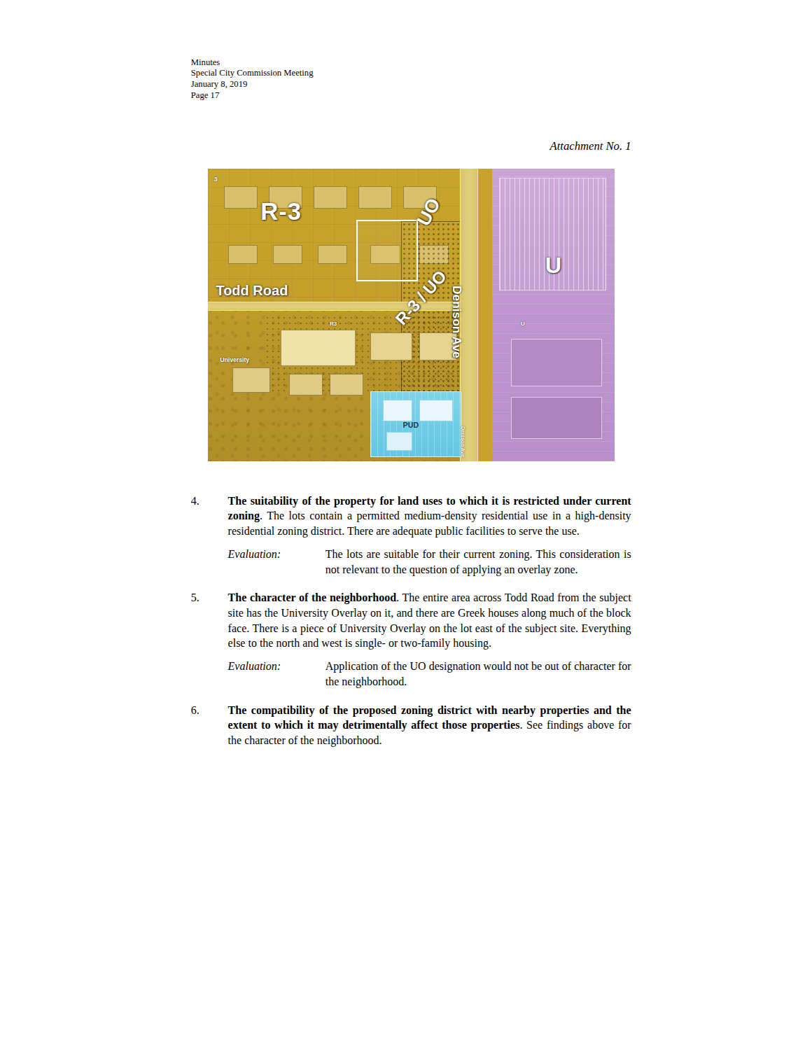Minutes
Special City Commission Meeting
January 8, 2019
Page 17
Attachment No. 1
3
R-3
U
Todd Road
UO
R-3 / UO
Denison Ave
Denison Ave
PUD
University
R3
U
4. The suitability of the property for land uses to which it is restricted under current zoning. The lots contain a permitted medium-density residential use in a high-density residential zoning district. There are adequate public facilities to serve the use.
Evaluation:
The lots are suitable for their current zoning. This consideration is not relevant to the question of applying an overlay zone.
5. The character of the neighborhood. The entire area across Todd Road from the subject site has the University Overlay on it, and there are Greek houses along much of the block face. There is a piece of University Overlay on the lot east of the subject site. Everything else to the north and west is single- or two-family housing.
Evaluation:
Application of the UO designation would not be out of character for the neighborhood.
6. The compatibility of the proposed zoning district with nearby properties and the extent to which it may detrimentally affect those properties. See findings above for the character of the neighborhood.